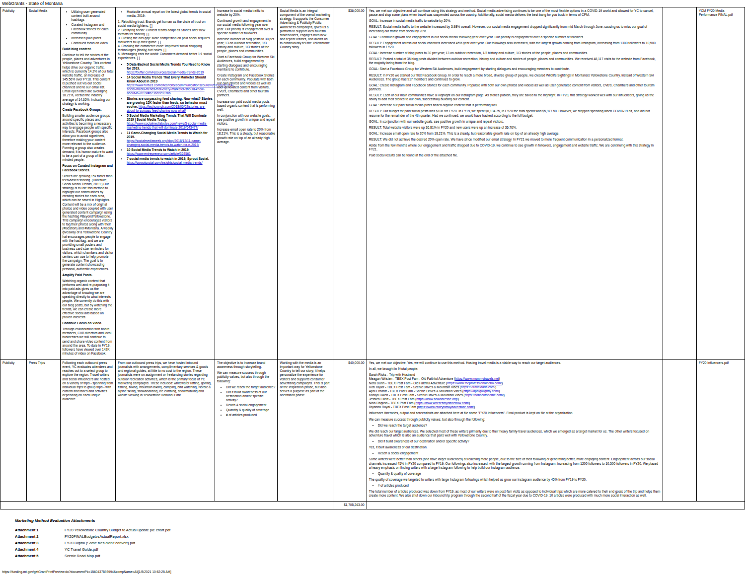WebGrants - State of Montana
| Publicity | Social Media | Utilizing user generated content built around hashtags Curated Instagram and Facebook stories for each community Increased paid posts Continued focus on video Build blog content. Continue to tell the stories of the people, places and adventures in Yellowstone Country. This content helps drive our organic traffic, which is currently 14.2% of our total website traffic, an increase of 145.56% over FY18. This content is pushed out via our social channels and to our email list. Email open rates are averaging 18.21%, versus the industry average of 14.65%, indicating our strategy is working. Create Facebook Groups. Building smaller audience groups around specific places and activities is becoming a necessary way to engage people with specific interests. Facebook groups also allow you to avoid algorithms, therefore making your content more relevant to the audience. Forming a group also creates demand; it is human nature to want to be a part of a group of like-minded people. Focus on Curated Instagram and Facebook Stories. Stories are growing 15x faster than feed-based sharing. (Hootsuite, Social Media Trends, 2019.) Our strategy is to use this method to highlight our communities by creating stories for each area, which can be saved in Highlights. Content will be a mix of original photos and video coupled with user generated content campaign using the hashtag #BeyondYellowstone. This campaign encourages visitors to tag their photos along with their (#location) and #Montana. A weekly giveaway of a Yellowstone Country hat encourages people to engage with the hashtag, and we are providing small posters and business card size reminders for visitors, which chambers and visitor centers can use to help promote the campaign. The goal is to generate content showcasing personal, authentic experiences. Amplify Paid Posts. Watching organic content that performs well and re-purposing it into paid ads gives us the advantage of knowing we are speaking directly to what interests people. We currently do this with our blog posts, but by watching the trends, we can create more effective social ads based on proven interests. Continue Focus on Video. Through collaboration with board members, CVB directors and local businesses we will continue to send and share video content from around the area. To date in FY19, followers have viewed over 142K minutes of video on Facebook. | Hootsuite annual report on the latest global trends in social media, 2019: 1. Rebuilding trust: Brands get human as the circle of trust on social media tightens. [ ] 2. Storifying social: Content teams adapt as Stories offer new formats for sharing. [ ] 3. Closing the ads gap: More competition on paid social requires marketers to up their game. [ ] 4. Cracking the commerce code: Improved social shopping technologies (finally) fuel sales. [ ] 5. Messaging eats the world: Customers demand better 1:1 social experiences. [ ] 5 Data-Backed Social Media Trends You Need to Know for 2019. https://buffer.com/resources/social-media-trends-2019 14 Social Media Trends That Every Marketer Should Know About in 2019 https://www.forbes.com/sites/forbescommunicationscouncil/2019/02/01/14-social-media-trends-that-every-marketer-should-know-about-in-2019/#623ad2c03766 Stories are surpassing feed-sharing. Now what? Stories are growing 15X faster than feeds, so behavior must evolve. https://techcrunch.com/2018/05/02/stories-are-about-to-surpass-feed-sharing-now-what/ 5 Social Media Marketing Trends That Will Dominate 2019 / Social Media Today. https://www.socialmediatoday.com/news/5-social-media-marketing-trends-that-will-dominate-2019/543477/ 11 Game-Changing Social Media Trends to Watch for 2019. https://socialmediaweek.org/blog/2018/12/11-game-changing-social-media-trends-to-watch-for-n-2019/ 10 Social Media Trends to Watch in 2019. https://www.entrepreneur.com/article/324561 7 social media trends to watch in 2019, Sprout Social. https://sproutsocial.com/insights/social-media-trends/ | Increase in social media traffic to website by 20%. Continued growth and engagement in our social media following year over year. Our priority is engagement over a specific number of followers. Increase number of blog posts to 30 per year; 13 on outdoor recreation, 1/3 history and culture, 1/3 stories of the people, places and communities. Start a Facebook Group for Western Ski Audiences, build engagement by starting dialogues and encouraging members to contribute. Create Instagram and Facebook Stories for each community. Populate with both our own photos and videos as well as user generated content from visitors, CVB's, Chambers and other tourism partners. Increase our paid social media posts based organic content that is performing well. In conjunction with our website goals, see positive growth in unique and repeat visitors. Increase email open rate to 20% from 18.21%. This is a steady, but reasonable growth rate on top of an already high average. | Social Media is an integral component of the overall marketing strategy. It supports the Consumer Advertising & Publicity/Public Awareness campaigns, gives us a platform to support local tourism stakeholders, engages both new and repeat visitors, and allows us to continuously tell the Yellowstone Country story. | $36,000.00 | Yes, we met our objective and will continue using this strategy and method. Social media advertising continues to be one of the most flexible options in a COVID-19 world and allowed for YC to cancel, pause and stop some plans when travel was suspended across the country. Additionally, social media delivers the best bang for you buck in terms of CPM. GOAL: Increase in social media traffic to website by 20%. RESULT: Social media traffic to the website increased by 3.98% overall. However, our social media engagement dropped significantly from mid-March through June, causing us to miss our goal of increasing our traffic from social by 20%. GOAL: Continued growth and engagement in our social media following year over year. Our priority is engagement over a specific number of followers. RESULT: Engagement across our social channels increased 45% year over year. Our followings also increased, with the largest growth coming from Instagram, increasing from 1300 followers to 10,500 followers in FY20. GOAL: Increase number of blog posts to 30 per year; 13 on outdoor recreation, 1/3 history and culture, 1/3 stories of the people, places and communities. RESULT: Posted a total of 35 blog posts divided between outdoor recreation, history and culture and stories of people, places and communities. We received 48,117 visits to the website from Facebook, the majority being from the blog. GOAL: Start a Facebook Group for Western Ski Audiences, build engagement by starting dialogues and encouraging members to contribute. RESULT: In FY20 we started our first Facebook Group. In order to reach a more broad, diverse group of people, we created Wildlife Sightings in Montana's Yellowstone Country, instead of Western Ski Audiences. The group has 917 members and continues to grow. GOAL: Create Instagram and Facebook Stories for each community. Populate with both our own photos and videos as well as user generated content from visitors, CVB's, Chambers and other tourism partners. RESULT: Each of our main communities have a Highlight on our instagram page. As stories publish, they are saved to the highlight. In FY20, this strategy worked well with our influencers, giving us the ability to add their stories to our own, successfully building our content. GOAL: Increase our paid social media posts based organic content that is performing well. RESULT: Our budget for paid social posts was $10K for FY20. In FY19, we spent $6,134.75, in FY20 the total spend was $5,977.50. However, we stopped spending when COVID-19 hit, and did not resume for the remainder of the 4th quarter. Had we continued, we would have tracked according to the full budget. GOAL: In conjunction with our website goals, see positive growth in unique and repeat visitors. RESULT: Total website visitors were up 36.81% in FY20 and new users were up an increase of 36.76%. GOAL: Increase email open rate to 20% from 18.21%. This is a steady, but reasonable growth rate on top of an already high average. RESULT: We did not achieve the desired 20% open rate. We have since modified our email strategy. In FY21 we moved to more frequent communication in a personalized format. Aside from the few months where our engagement and traffic dropped due to COVID-19, we continue to see growth in followers, engagement and website traffic. We are continuing with this strategy in FY21. Paid social results can be found at the end of the attached file. | | YCM FY20 Media Performance FINAL.pdf |
| Publicity | Press Trips | Following each outbound press event, YC evaluates attendees and reaches out to a select group to explore the region. Travel writers and social influencers are hosted on a variety of trips - spanning from individual trips to group trips - with custom itineraries and activities depending on each unique audience. | From our outbound press trips, we have hosted inbound journalists with arrangements, complimentary services & goods and regional guides, at little to no cost to the region. These journalists were on assignment or freelancing stories regarding outdoor recreation activities, which is the primary focus of YC marketing campaigns. These included: whitewater rafting, golfing, fishing, biking, mountain biking, camping, bird watching, Nordic & alpine skiing, snowboarding, ice climbing, snowmobiling and wildlife viewing in Yellowstone National Park. | The objective is to increase brand awareness through storytelling. We can measure success through publicity values, but also through the following: Did we reach the target audience? Did it build awareness of our destination and/or specific activity? Reach & social engagement Quantity & quality of coverage # of articles produced | Working with the media is an important way for Yellowstone Country to tell our story; it helps personalize the experience for visitors and supports consumer advertising campaigns. This is part of the inspiration phase, but also serves a purpose as part of the orientation phase. | $40,000.00 | Yes, we met our objective. Yes, we will continue to use this method. Hosting travel media is a viable way to reach our target audiences. In all, we brought in 9 total people: Sarah Ricks - Trip with Husband Meagan Wristen - TBEX Post Fam - Old Faithful Adventure ( https://www.mommytravels.net ) Nora Dunn - TBEX Post Fam - Old Faithful Adventure ( https://www.theprofessionalhobo.com/ ) Rob Taylor - TBEX Post Fam - Scenic Drives & Mountain Vibes ( https://2traveldads.com/ ) April Erhardt - TBEX Post Fam - Scenic Drives & Mountain Vibes ( https://aprilgolightly.com/ ) Karilyn Owen - TBEX Post Fam - Scenic Drives & Mountain Vibes ( https://nobacktohome.com/ ) Jessica Elliott - TBEX Post Fam ( https://www.howdareshe.org/ ) Nina Ragusa - TBEX Post Fam ( https://www.wheresmyofficenow.com/ ) Bryanna Royal - TBEX Post Fam ( https://www.crazyfamilyadventure.com/ ) Influencer itineraries, output and screenshots are attached here at file name "FY20 Influencers". Final product is kept on file at the organization. We can measure success through publicity values, but also through the following: Did we reach the target audience? We did reach our target audiences. We selected most of these writers primarily due to their heavy family-travel audiences, which we emerged as a target market for us. The other writers focused on adventure travel which is also an audience that pairs well with Yellowstone Country. Did it build awareness of our destination and/or specific activity? Yes, it built awareness of our destination. Reach & social engagement Some writers were better than others (and have larger audiences) at reaching more people, due to the size of their following or generating better, more engaging content. Engagement across our social channels increased 45% in FY20 compared to FY19. Our followings also increased, with the largest growth coming from Instagram, increasing from 1200 followers to 10,500 followers in FY20. We placed a heavy emphasis on finding writers with a large Instagram following to help build our instagram audience. Quantity & quality of coverage The quality of coverage we targeted to writers with large Instagram followings which helped us grow our instagram audience by 45% from FY19 to FY20. # of articles produced The total number of articles produced was down from FY19, as most of our writers were on post-fam visits as opposed to individual trips which are more catered to their end goals of the trip and helps them create more content. We also shut down our inbound trip program through the second half of the fiscal year due to COVID-19. 10 articles were produced with much more social interaction as well. | | FY20 Influencers.pdf |
| | $1,705,263.00 | |
Marketing Method Evaluation Attachments
| Attachment 1 | FY20 Yellowstone Country Budget to Actual update pie chart.pdf |
| Attachment 2 | FY20FINALBudgetvsActualReport.xlsx |
| Attachment 3 | FY20 Digital (Some files didn't convert).pdf |
| Attachment 4 | YC Travel Guide.pdf |
| Attachment 5 | Scenic Road Map.pdf |
https://funding.mt.gov/getGrantPrintPreview.do?documentPk=1560437893994&compName=All[1/8/2021 10:52:25 AM]